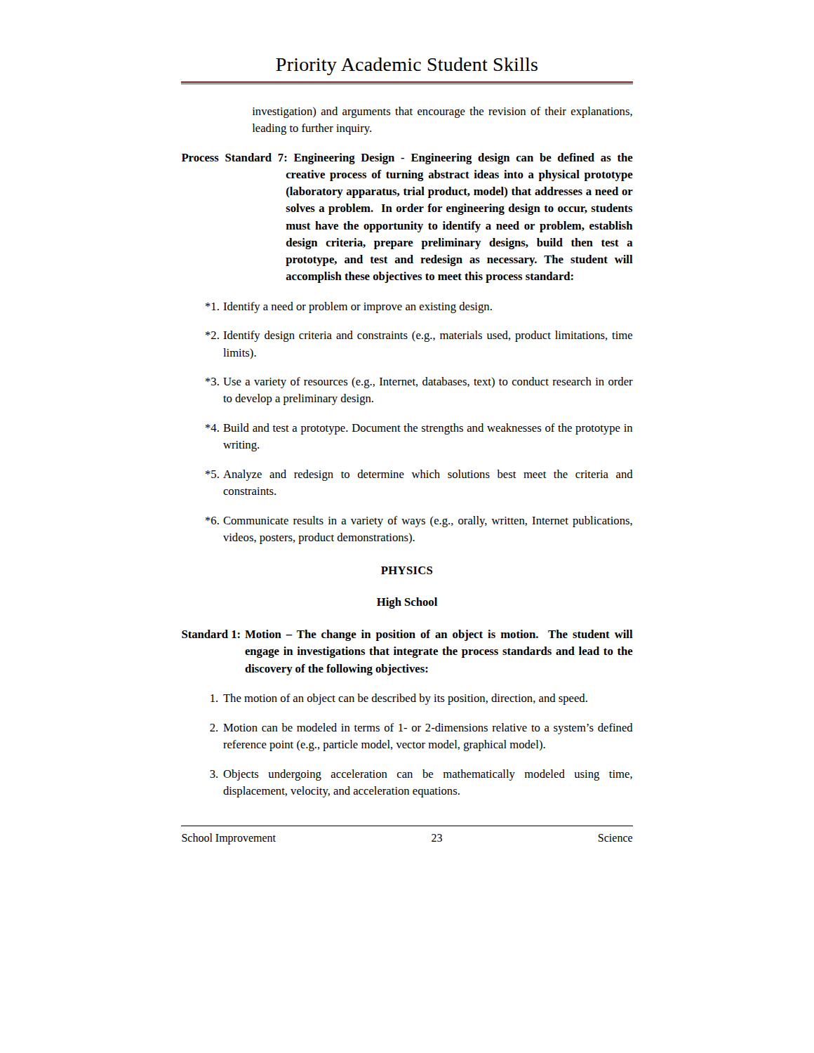Priority Academic Student Skills
investigation) and arguments that encourage the revision of their explanations, leading to further inquiry.
Process Standard 7: Engineering Design - Engineering design can be defined as the creative process of turning abstract ideas into a physical prototype (laboratory apparatus, trial product, model) that addresses a need or solves a problem. In order for engineering design to occur, students must have the opportunity to identify a need or problem, establish design criteria, prepare preliminary designs, build then test a prototype, and test and redesign as necessary. The student will accomplish these objectives to meet this process standard:
*1. Identify a need or problem or improve an existing design.
*2. Identify design criteria and constraints (e.g., materials used, product limitations, time limits).
*3. Use a variety of resources (e.g., Internet, databases, text) to conduct research in order to develop a preliminary design.
*4. Build and test a prototype. Document the strengths and weaknesses of the prototype in writing.
*5. Analyze and redesign to determine which solutions best meet the criteria and constraints.
*6. Communicate results in a variety of ways (e.g., orally, written, Internet publications, videos, posters, product demonstrations).
PHYSICS
High School
Standard 1: Motion – The change in position of an object is motion. The student will engage in investigations that integrate the process standards and lead to the discovery of the following objectives:
1. The motion of an object can be described by its position, direction, and speed.
2. Motion can be modeled in terms of 1- or 2-dimensions relative to a system’s defined reference point (e.g., particle model, vector model, graphical model).
3. Objects undergoing acceleration can be mathematically modeled using time, displacement, velocity, and acceleration equations.
School Improvement 23 Science